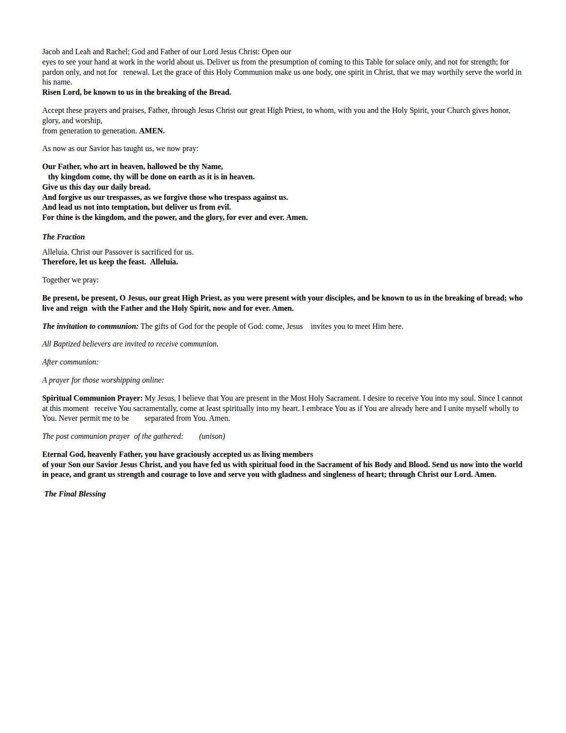Jacob and Leah and Rachel; God and Father of our Lord Jesus Christ: Open our
eyes to see your hand at work in the world about us. Deliver us from the presumption of coming to this Table for solace only, and not for strength; for pardon only, and not for renewal. Let the grace of this Holy Communion make us one body, one spirit in Christ, that we may worthily serve the world in his name.
Risen Lord, be known to us in the breaking of the Bread.
Accept these prayers and praises, Father, through Jesus Christ our great High Priest, to whom, with you and the Holy Spirit, your Church gives honor, glory, and worship,
from generation to generation. AMEN.
As now as our Savior has taught us, we now pray:
Our Father, who art in heaven, hallowed be thy Name,
thy kingdom come, thy will be done on earth as it is in heaven.
Give us this day our daily bread.
And forgive us our trespasses, as we forgive those who trespass against us.
And lead us not into temptation, but deliver us from evil.
For thine is the kingdom, and the power, and the glory, for ever and ever. Amen.
The Fraction
Alleluia. Christ our Passover is sacrificed for us.
Therefore, let us keep the feast. Alleluia.
Together we pray:
Be present, be present, O Jesus, our great High Priest, as you were present with your disciples, and be known to us in the breaking of bread; who live and reign with the Father and the Holy Spirit, now and for ever. Amen.
The invitation to communion: The gifts of God for the people of God: come, Jesus invites you to meet Him here.
All Baptized believers are invited to receive communion.
After communion:
A prayer for those worshipping online:
Spiritual Communion Prayer: My Jesus, I believe that You are present in the Most Holy Sacrament. I desire to receive You into my soul. Since I cannot at this moment receive You sacramentally, come at least spiritually into my heart. I embrace You as if You are already here and I unite myself wholly to You. Never permit me to be separated from You. Amen.
The post communion prayer of the gathered: (unison)
Eternal God, heavenly Father, you have graciously accepted us as living members
of your Son our Savior Jesus Christ, and you have fed us with spiritual food in the Sacrament of his Body and Blood. Send us now into the world in peace, and grant us strength and courage to love and serve you with gladness and singleness of heart; through Christ our Lord. Amen.
The Final Blessing